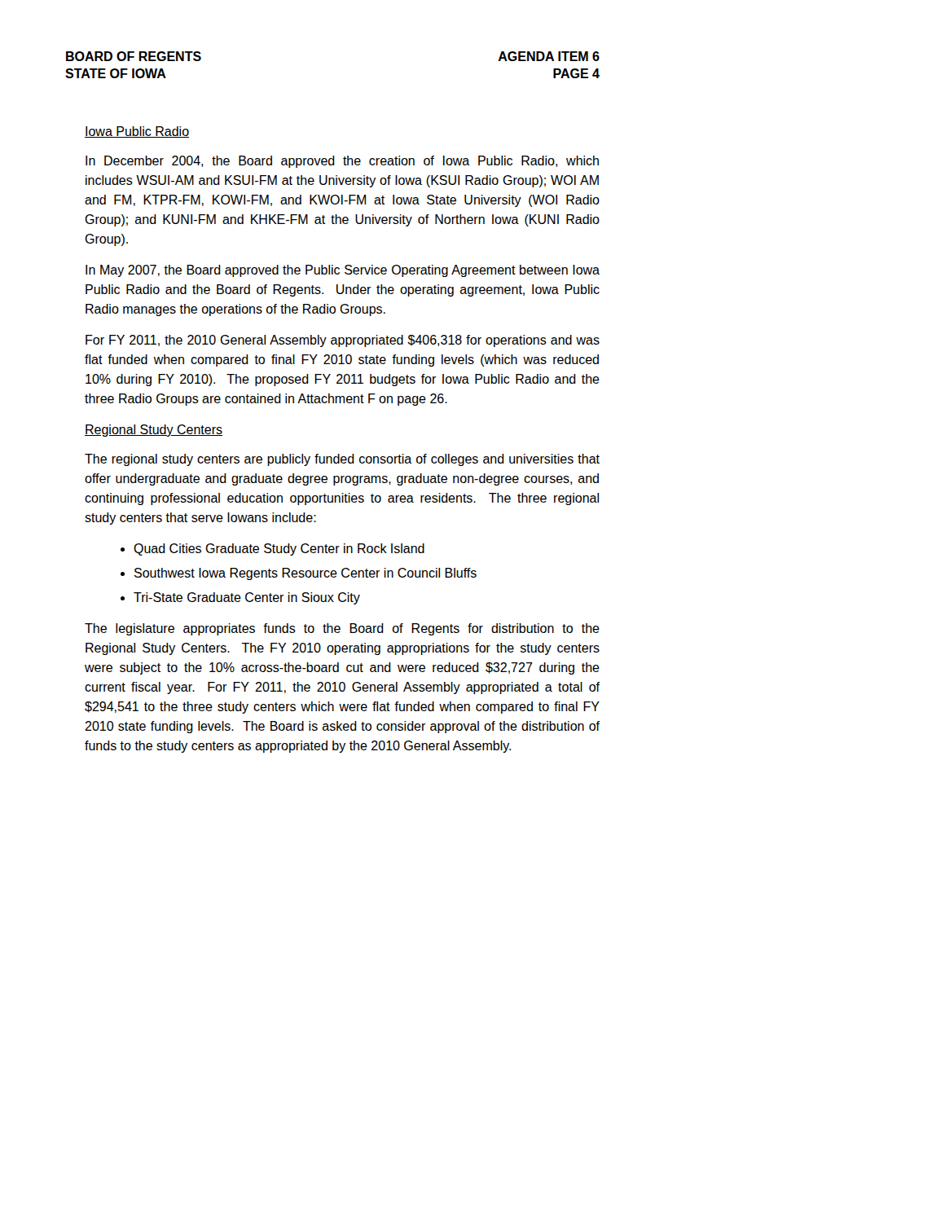BOARD OF REGENTS
STATE OF IOWA
AGENDA ITEM 6
PAGE 4
Iowa Public Radio
In December 2004, the Board approved the creation of Iowa Public Radio, which includes WSUI-AM and KSUI-FM at the University of Iowa (KSUI Radio Group); WOI AM and FM, KTPR-FM, KOWI-FM, and KWOI-FM at Iowa State University (WOI Radio Group); and KUNI-FM and KHKE-FM at the University of Northern Iowa (KUNI Radio Group).
In May 2007, the Board approved the Public Service Operating Agreement between Iowa Public Radio and the Board of Regents. Under the operating agreement, Iowa Public Radio manages the operations of the Radio Groups.
For FY 2011, the 2010 General Assembly appropriated $406,318 for operations and was flat funded when compared to final FY 2010 state funding levels (which was reduced 10% during FY 2010). The proposed FY 2011 budgets for Iowa Public Radio and the three Radio Groups are contained in Attachment F on page 26.
Regional Study Centers
The regional study centers are publicly funded consortia of colleges and universities that offer undergraduate and graduate degree programs, graduate non-degree courses, and continuing professional education opportunities to area residents. The three regional study centers that serve Iowans include:
Quad Cities Graduate Study Center in Rock Island
Southwest Iowa Regents Resource Center in Council Bluffs
Tri-State Graduate Center in Sioux City
The legislature appropriates funds to the Board of Regents for distribution to the Regional Study Centers. The FY 2010 operating appropriations for the study centers were subject to the 10% across-the-board cut and were reduced $32,727 during the current fiscal year. For FY 2011, the 2010 General Assembly appropriated a total of $294,541 to the three study centers which were flat funded when compared to final FY 2010 state funding levels. The Board is asked to consider approval of the distribution of funds to the study centers as appropriated by the 2010 General Assembly.